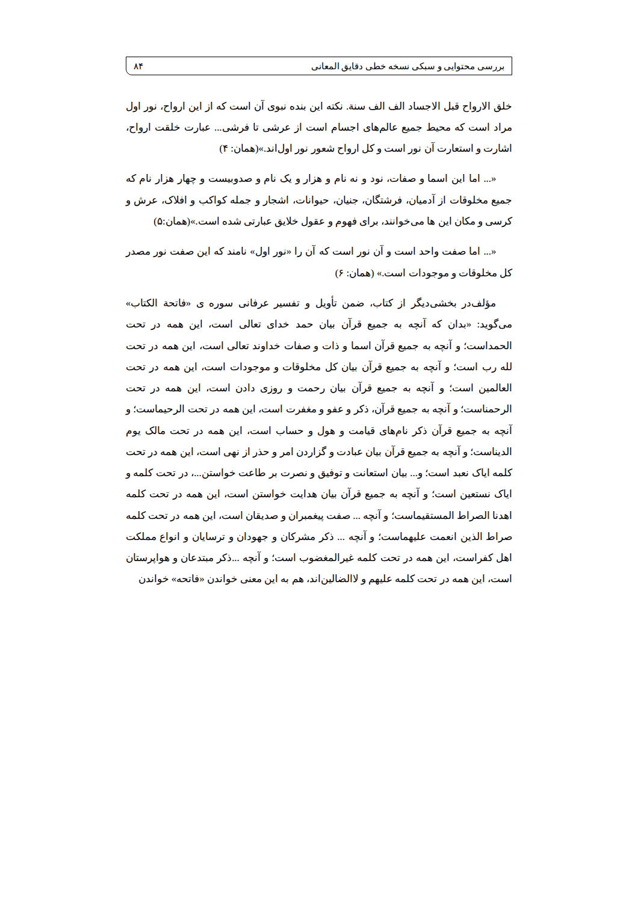بررسی محتوایی و سبکی نسخه خطی دقایق المعانی ۸۴
خلق الارواح قبل الاجساد الف الف سنة. نکته این بنده نبوی آن است که از این ارواح، نور اول مراد است که محیط جمیع عالم‌های اجسام است از عرشی تا فرشی... عبارت خلقت ارواح، اشارت و استعارت آن نور است و کل ارواح شعور نور اول‌اند.»(همان: ۴)
«... اما این اسما و صفات، نود و نه نام و هزار و یک نام و صدوبیست و چهار هزار نام که جمیع مخلوقات از آدمیان، فرشتگان، جنیان، حیوانات، اشجار و جمله کواکب و افلاک، عرش و کرسی و مکان این ها می‌خوانند، برای فهوم و عقول خلایق عبارتی شده است.»(همان:۵)
«... اما صفت واحد است و آن نور است که آن را «نور اول» نامند که این صفت نور مصدر کل مخلوقات و موجودات است.» (همان: ۶)
مؤلف‌در بخشی‌دیگر از کتاب، ضمن تأویل و تفسیر عرفانی سوره ی «فاتحة الکتاب» می‌گوید: «بدان که آنچه به جمیع قرآن بیان حمد خدای تعالی است، این همه در تحت الحمداست؛ و آنچه به جمیع قرآن اسما و ذات و صفات خداوند تعالی است، این همه در تحت لله رب است؛ و آنچه به جمیع قرآن بیان کل مخلوقات و موجودات است، این همه در تحت العالمین است؛ و آنچه به جمیع قرآن بیان رحمت و روزی دادن است، این همه در تحت الرحمناست؛ و آنچه به جمیع قرآن، ذکر و عفو و مغفرت است، این همه در تحت الرحیماست؛ و آنچه به جمیع قرآن ذکر نام‌های قیامت و هول و حساب است، این همه در تحت مالک یوم الدیناست؛ و آنچه به جمیع قرآن بیان عبادت و گزاردن امر و حذر از نهی است، این همه در تحت کلمه ایاک نعبد است؛ و... بیان استعانت و توفیق و نصرت بر طاعت خواستن...، در تحت کلمه و ایاک نستعین است؛ و آنچه به جمیع قرآن بیان هدایت خواستن است، این همه در تحت کلمه اهدنا الصراط المستقیماست؛ و آنچه ... صفت پیغمبران و صدیقان است، این همه در تحت کلمه صراط الذین انعمت علیهماست؛ و آنچه ... ذکر مشرکان و جهودان و ترسایان و انواع مملکت اهل کفراست، این همه در تحت کلمه غیرالمغضوب است؛ و آنچه ...ذکر مبتدعان و هواپرستان است، این همه در تحت کلمه علیهم و لاالضالین‌اند، هم به این معنی خواندن «فاتحه» خواندن